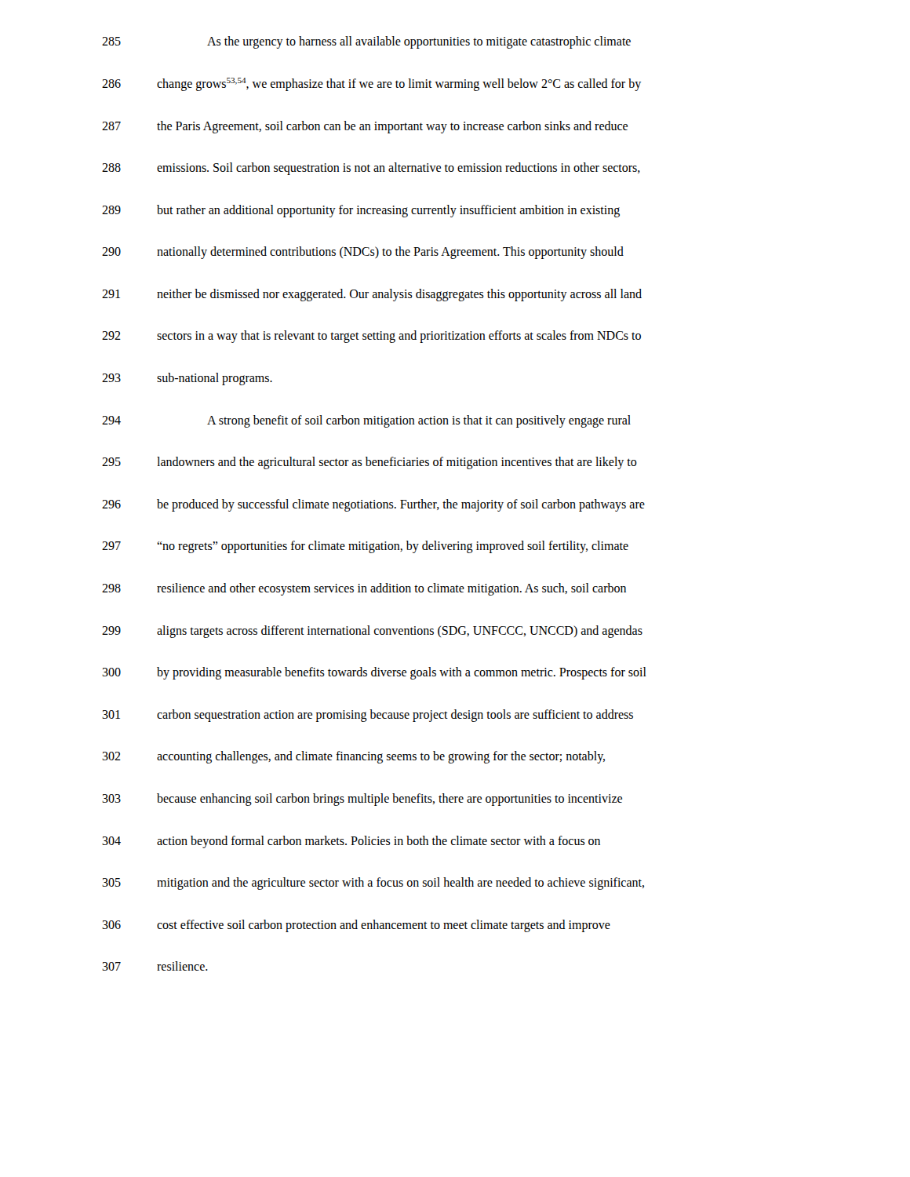As the urgency to harness all available opportunities to mitigate catastrophic climate
change grows53,54, we emphasize that if we are to limit warming well below 2°C as called for by
the Paris Agreement, soil carbon can be an important way to increase carbon sinks and reduce
emissions. Soil carbon sequestration is not an alternative to emission reductions in other sectors,
but rather an additional opportunity for increasing currently insufficient ambition in existing
nationally determined contributions (NDCs) to the Paris Agreement. This opportunity should
neither be dismissed nor exaggerated. Our analysis disaggregates this opportunity across all land
sectors in a way that is relevant to target setting and prioritization efforts at scales from NDCs to
sub-national programs.
A strong benefit of soil carbon mitigation action is that it can positively engage rural
landowners and the agricultural sector as beneficiaries of mitigation incentives that are likely to
be produced by successful climate negotiations. Further, the majority of soil carbon pathways are
“no regrets” opportunities for climate mitigation, by delivering improved soil fertility, climate
resilience and other ecosystem services in addition to climate mitigation. As such, soil carbon
aligns targets across different international conventions (SDG, UNFCCC, UNCCD) and agendas
by providing measurable benefits towards diverse goals with a common metric. Prospects for soil
carbon sequestration action are promising because project design tools are sufficient to address
accounting challenges, and climate financing seems to be growing for the sector; notably,
because enhancing soil carbon brings multiple benefits, there are opportunities to incentivize
action beyond formal carbon markets. Policies in both the climate sector with a focus on
mitigation and the agriculture sector with a focus on soil health are needed to achieve significant,
cost effective soil carbon protection and enhancement to meet climate targets and improve
resilience.